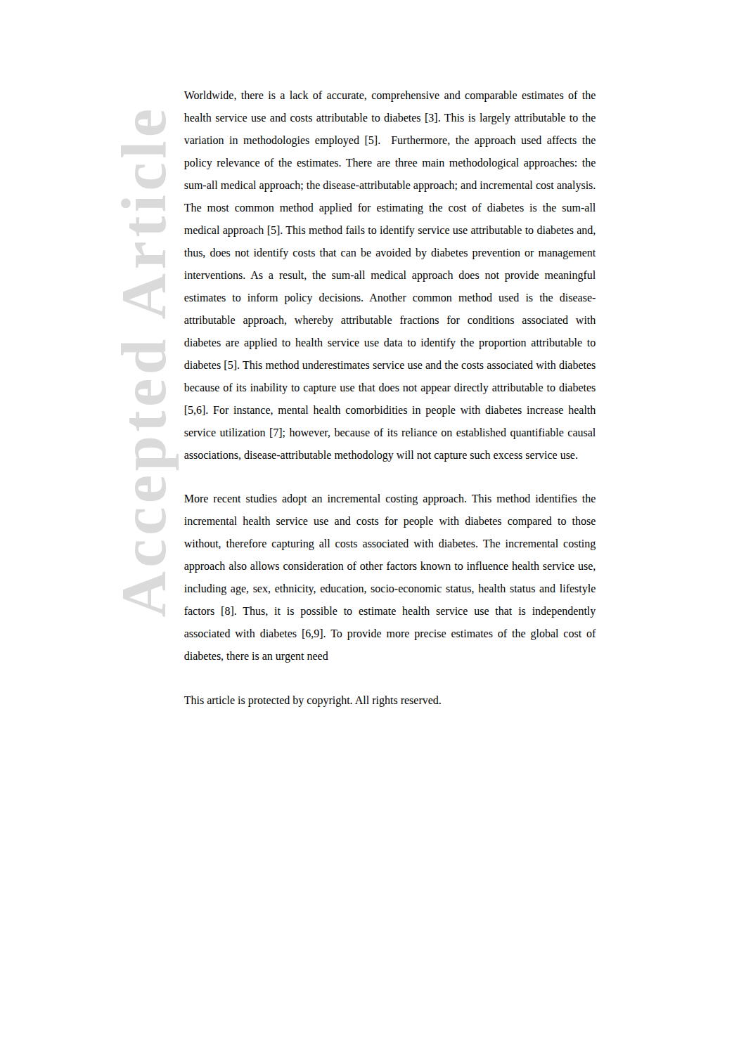Accepted Article
Worldwide, there is a lack of accurate, comprehensive and comparable estimates of the health service use and costs attributable to diabetes [3]. This is largely attributable to the variation in methodologies employed [5]. Furthermore, the approach used affects the policy relevance of the estimates. There are three main methodological approaches: the sum-all medical approach; the disease-attributable approach; and incremental cost analysis. The most common method applied for estimating the cost of diabetes is the sum-all medical approach [5]. This method fails to identify service use attributable to diabetes and, thus, does not identify costs that can be avoided by diabetes prevention or management interventions. As a result, the sum-all medical approach does not provide meaningful estimates to inform policy decisions. Another common method used is the disease-attributable approach, whereby attributable fractions for conditions associated with diabetes are applied to health service use data to identify the proportion attributable to diabetes [5]. This method underestimates service use and the costs associated with diabetes because of its inability to capture use that does not appear directly attributable to diabetes [5,6]. For instance, mental health comorbidities in people with diabetes increase health service utilization [7]; however, because of its reliance on established quantifiable causal associations, disease-attributable methodology will not capture such excess service use.
More recent studies adopt an incremental costing approach. This method identifies the incremental health service use and costs for people with diabetes compared to those without, therefore capturing all costs associated with diabetes. The incremental costing approach also allows consideration of other factors known to influence health service use, including age, sex, ethnicity, education, socio-economic status, health status and lifestyle factors [8]. Thus, it is possible to estimate health service use that is independently associated with diabetes [6,9]. To provide more precise estimates of the global cost of diabetes, there is an urgent need
This article is protected by copyright. All rights reserved.